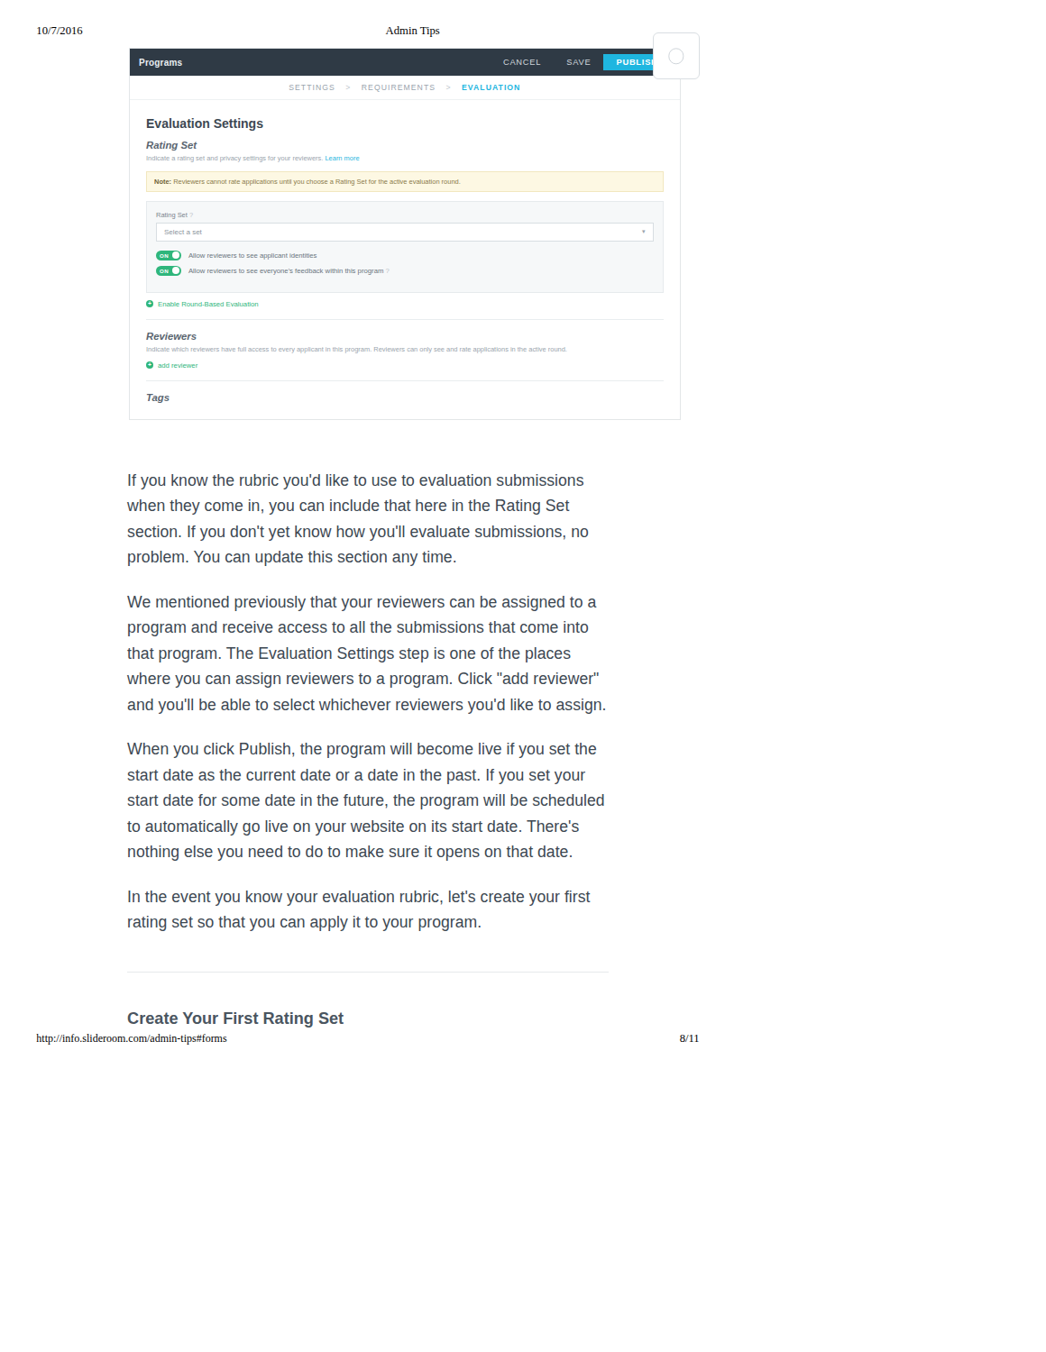10/7/2016 Admin Tips
Programs CANCEL SAVE PUBLISH
SETTINGS > REQUIREMENTS > EVALUATION
Evaluation Settings
Rating Set
Indicate a rating set and privacy settings for your reviewers. Learn more
Note: Reviewers cannot rate applications until you choose a Rating Set for the active evaluation round.
Rating Set ?
Select a set▾
ON Allow reviewers to see applicant identities
ON Allow reviewers to see everyone's feedback within this program ?
+ Enable Round-Based Evaluation
Reviewers
Indicate which reviewers have full access to every applicant in this program. Reviewers can only see and rate applications in the active round.
+ add reviewer
Tags
If you know the rubric you'd like to use to evaluation submissions when they come in, you can include that here in the Rating Set section. If you don't yet know how you'll evaluate submissions, no problem. You can update this section any time.
We mentioned previously that your reviewers can be assigned to a program and receive access to all the submissions that come into that program. The Evaluation Settings step is one of the places where you can assign reviewers to a program. Click "add reviewer" and you'll be able to select whichever reviewers you'd like to assign.
When you click Publish, the program will become live if you set the start date as the current date or a date in the past. If you set your start date for some date in the future, the program will be scheduled to automatically go live on your website on its start date. There's nothing else you need to do to make sure it opens on that date.
In the event you know your evaluation rubric, let's create your first rating set so that you can apply it to your program.
Create Your First Rating Set
http://info.slideroom.com/admin-tips#forms 8/11